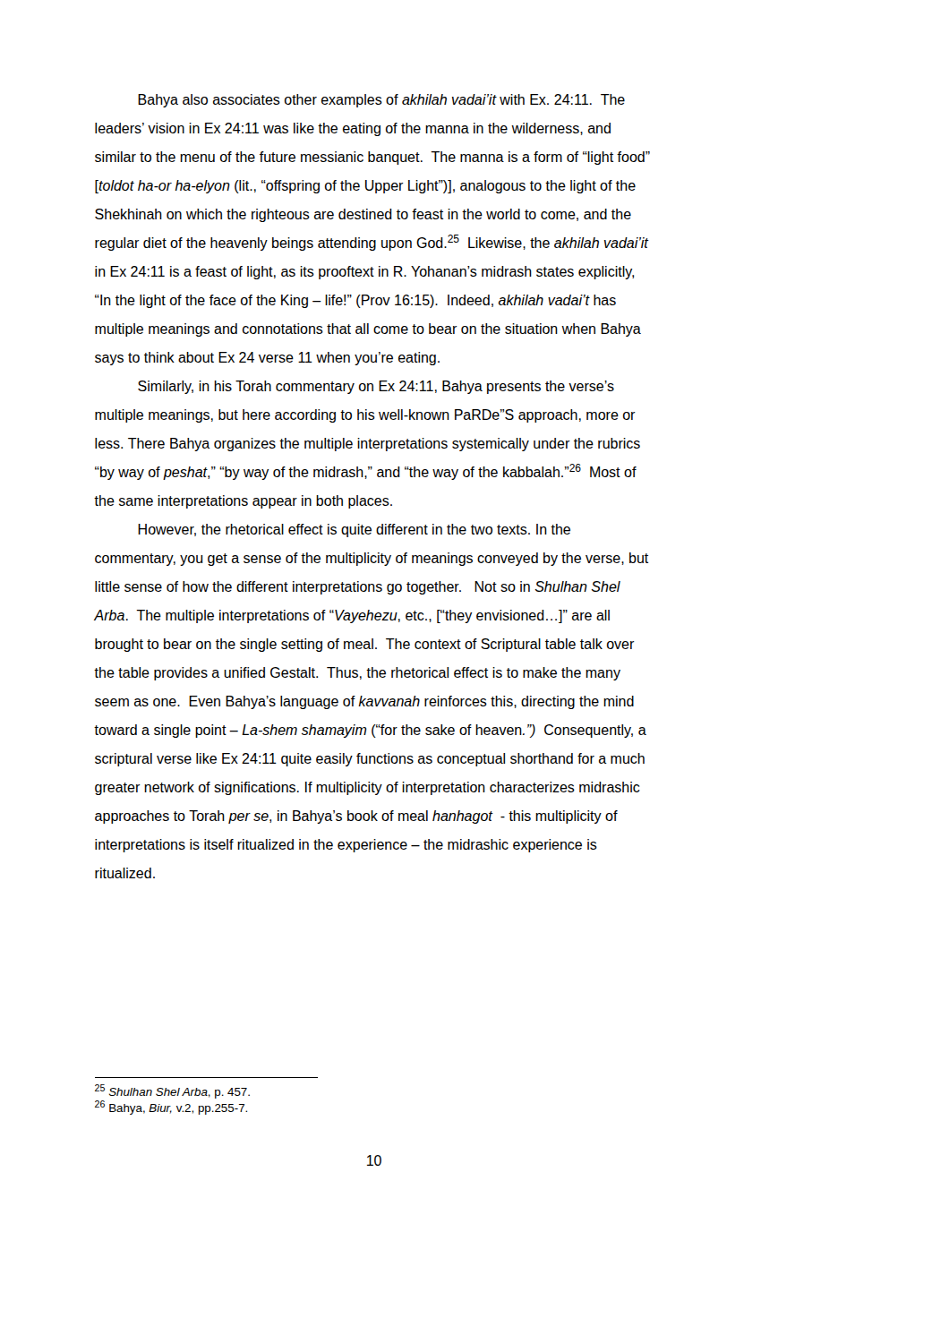Bahya also associates other examples of akhilah vadai’it with Ex. 24:11. The leaders’ vision in Ex 24:11 was like the eating of the manna in the wilderness, and similar to the menu of the future messianic banquet. The manna is a form of “light food” [toldot ha-or ha-elyon (lit., “offspring of the Upper Light”)], analogous to the light of the Shekhinah on which the righteous are destined to feast in the world to come, and the regular diet of the heavenly beings attending upon God.25 Likewise, the akhilah vadai’it in Ex 24:11 is a feast of light, as its prooftext in R. Yohanan’s midrash states explicitly, “In the light of the face of the King – life!” (Prov 16:15). Indeed, akhilah vadai’t has multiple meanings and connotations that all come to bear on the situation when Bahya says to think about Ex 24 verse 11 when you’re eating.
Similarly, in his Torah commentary on Ex 24:11, Bahya presents the verse’s multiple meanings, but here according to his well-known PaRDe”S approach, more or less. There Bahya organizes the multiple interpretations systemically under the rubrics “by way of peshat,” “by way of the midrash,” and “the way of the kabbalah.”26 Most of the same interpretations appear in both places.
However, the rhetorical effect is quite different in the two texts. In the commentary, you get a sense of the multiplicity of meanings conveyed by the verse, but little sense of how the different interpretations go together. Not so in Shulhan Shel Arba. The multiple interpretations of “Vayehezu, etc., [“they envisioned…]” are all brought to bear on the single setting of meal. The context of Scriptural table talk over the table provides a unified Gestalt. Thus, the rhetorical effect is to make the many seem as one. Even Bahya’s language of kavvanah reinforces this, directing the mind toward a single point – La-shem shamayim (“for the sake of heaven.”) Consequently, a scriptural verse like Ex 24:11 quite easily functions as conceptual shorthand for a much greater network of significations. If multiplicity of interpretation characterizes midrashic approaches to Torah per se, in Bahya’s book of meal hanhagot - this multiplicity of interpretations is itself ritualized in the experience – the midrashic experience is ritualized.
25 Shulhan Shel Arba, p. 457.
26 Bahya, Biur, v.2, pp.255-7.
10